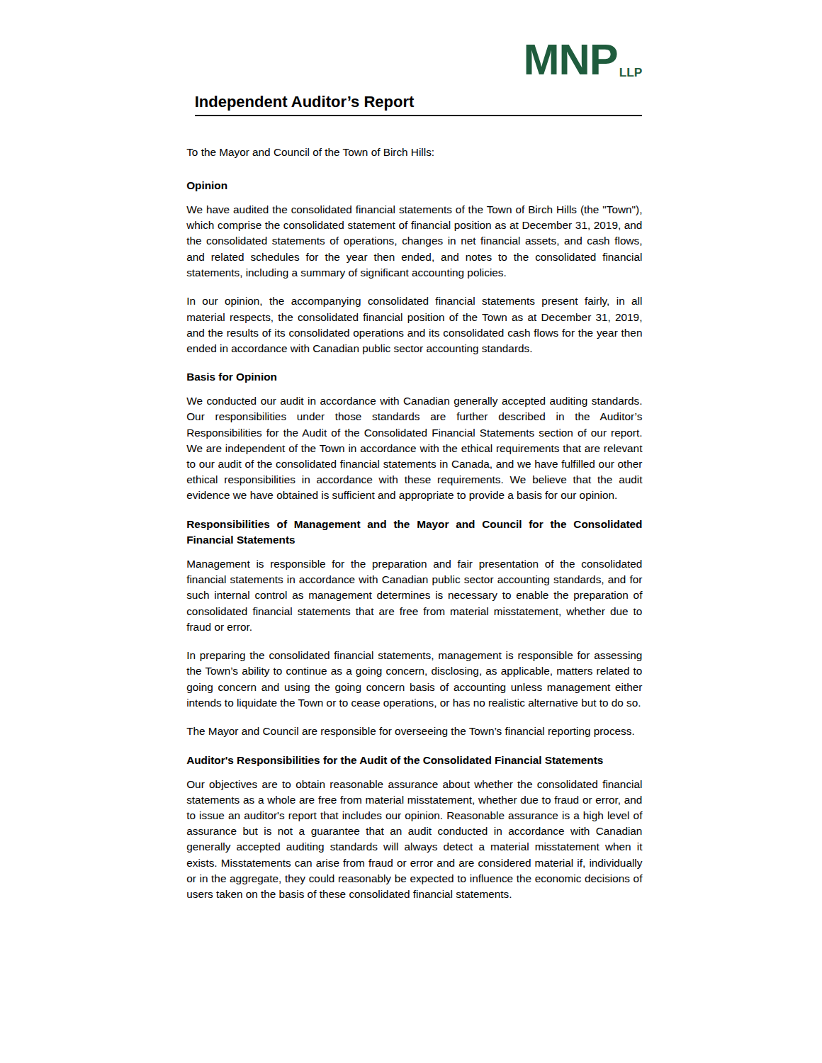MNP LLP
Independent Auditor’s Report
To the Mayor and Council of the Town of Birch Hills:
Opinion
We have audited the consolidated financial statements of the Town of Birch Hills (the "Town"), which comprise the consolidated statement of financial position as at December 31, 2019, and the consolidated statements of operations, changes in net financial assets, and cash flows, and related schedules for the year then ended, and notes to the consolidated financial statements, including a summary of significant accounting policies.
In our opinion, the accompanying consolidated financial statements present fairly, in all material respects, the consolidated financial position of the Town as at December 31, 2019, and the results of its consolidated operations and its consolidated cash flows for the year then ended in accordance with Canadian public sector accounting standards.
Basis for Opinion
We conducted our audit in accordance with Canadian generally accepted auditing standards. Our responsibilities under those standards are further described in the Auditor’s Responsibilities for the Audit of the Consolidated Financial Statements section of our report. We are independent of the Town in accordance with the ethical requirements that are relevant to our audit of the consolidated financial statements in Canada, and we have fulfilled our other ethical responsibilities in accordance with these requirements. We believe that the audit evidence we have obtained is sufficient and appropriate to provide a basis for our opinion.
Responsibilities of Management and the Mayor and Council for the Consolidated Financial Statements
Management is responsible for the preparation and fair presentation of the consolidated financial statements in accordance with Canadian public sector accounting standards, and for such internal control as management determines is necessary to enable the preparation of consolidated financial statements that are free from material misstatement, whether due to fraud or error.
In preparing the consolidated financial statements, management is responsible for assessing the Town’s ability to continue as a going concern, disclosing, as applicable, matters related to going concern and using the going concern basis of accounting unless management either intends to liquidate the Town or to cease operations, or has no realistic alternative but to do so.
The Mayor and Council are responsible for overseeing the Town’s financial reporting process.
Auditor's Responsibilities for the Audit of the Consolidated Financial Statements
Our objectives are to obtain reasonable assurance about whether the consolidated financial statements as a whole are free from material misstatement, whether due to fraud or error, and to issue an auditor's report that includes our opinion. Reasonable assurance is a high level of assurance but is not a guarantee that an audit conducted in accordance with Canadian generally accepted auditing standards will always detect a material misstatement when it exists. Misstatements can arise from fraud or error and are considered material if, individually or in the aggregate, they could reasonably be expected to influence the economic decisions of users taken on the basis of these consolidated financial statements.